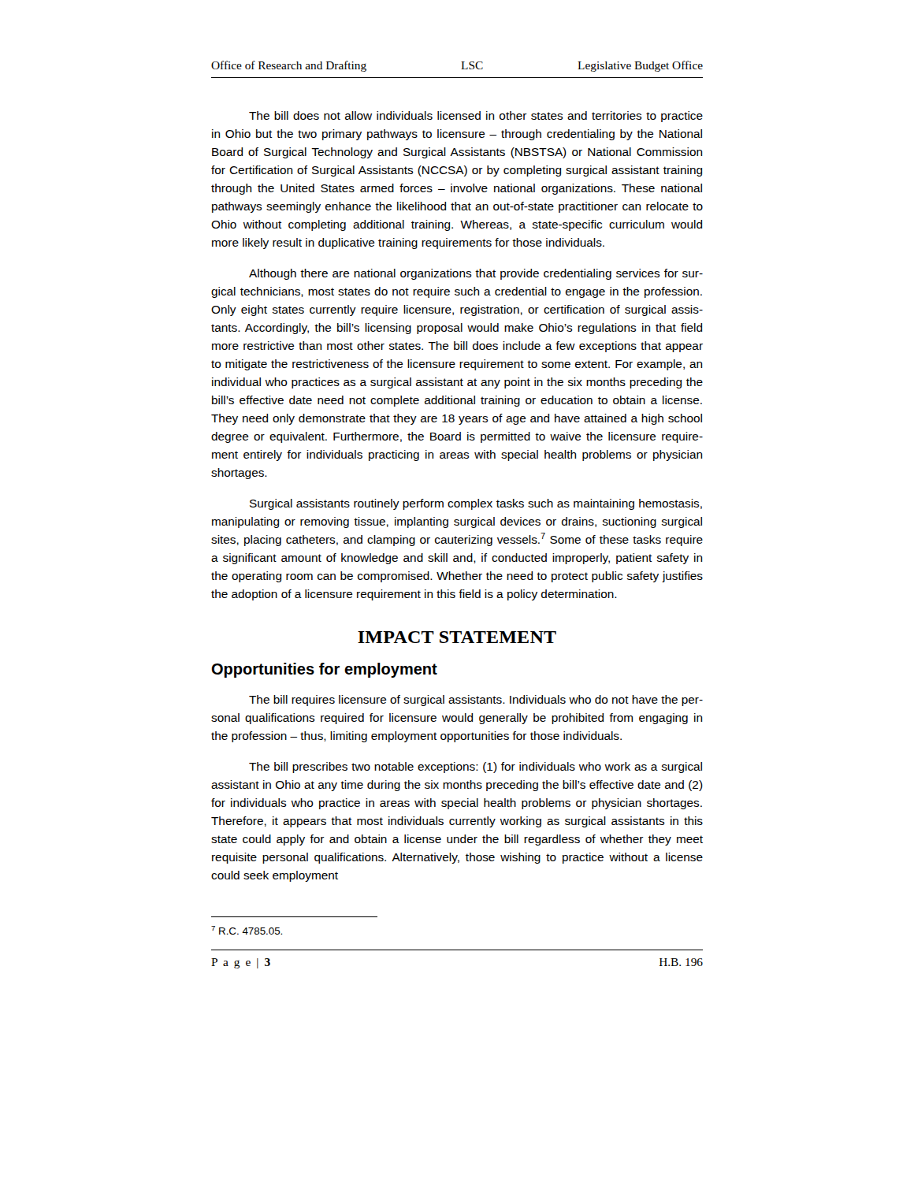Office of Research and Drafting LSC Legislative Budget Office
The bill does not allow individuals licensed in other states and territories to practice in Ohio but the two primary pathways to licensure – through credentialing by the National Board of Surgical Technology and Surgical Assistants (NBSTSA) or National Commission for Certification of Surgical Assistants (NCCSA) or by completing surgical assistant training through the United States armed forces – involve national organizations. These national pathways seemingly enhance the likelihood that an out-of-state practitioner can relocate to Ohio without completing additional training. Whereas, a state-specific curriculum would more likely result in duplicative training requirements for those individuals.
Although there are national organizations that provide credentialing services for surgical technicians, most states do not require such a credential to engage in the profession. Only eight states currently require licensure, registration, or certification of surgical assistants. Accordingly, the bill’s licensing proposal would make Ohio’s regulations in that field more restrictive than most other states. The bill does include a few exceptions that appear to mitigate the restrictiveness of the licensure requirement to some extent. For example, an individual who practices as a surgical assistant at any point in the six months preceding the bill’s effective date need not complete additional training or education to obtain a license. They need only demonstrate that they are 18 years of age and have attained a high school degree or equivalent. Furthermore, the Board is permitted to waive the licensure requirement entirely for individuals practicing in areas with special health problems or physician shortages.
Surgical assistants routinely perform complex tasks such as maintaining hemostasis, manipulating or removing tissue, implanting surgical devices or drains, suctioning surgical sites, placing catheters, and clamping or cauterizing vessels.7 Some of these tasks require a significant amount of knowledge and skill and, if conducted improperly, patient safety in the operating room can be compromised. Whether the need to protect public safety justifies the adoption of a licensure requirement in this field is a policy determination.
IMPACT STATEMENT
Opportunities for employment
The bill requires licensure of surgical assistants. Individuals who do not have the personal qualifications required for licensure would generally be prohibited from engaging in the profession – thus, limiting employment opportunities for those individuals.
The bill prescribes two notable exceptions: (1) for individuals who work as a surgical assistant in Ohio at any time during the six months preceding the bill’s effective date and (2) for individuals who practice in areas with special health problems or physician shortages. Therefore, it appears that most individuals currently working as surgical assistants in this state could apply for and obtain a license under the bill regardless of whether they meet requisite personal qualifications. Alternatively, those wishing to practice without a license could seek employment
7 R.C. 4785.05.
P a g e | 3 H.B. 196